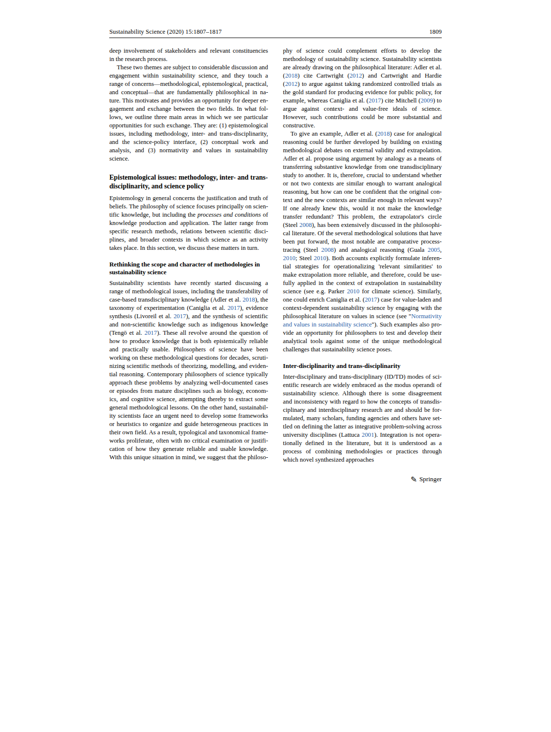Sustainability Science (2020) 15:1807–1817
1809
deep involvement of stakeholders and relevant constituencies in the research process.
These two themes are subject to considerable discussion and engagement within sustainability science, and they touch a range of concerns—methodological, epistemological, practical, and conceptual—that are fundamentally philosophical in nature. This motivates and provides an opportunity for deeper engagement and exchange between the two fields. In what follows, we outline three main areas in which we see particular opportunities for such exchange. They are: (1) epistemological issues, including methodology, inter- and trans-disciplinarity, and the science-policy interface, (2) conceptual work and analysis, and (3) normativity and values in sustainability science.
Epistemological issues: methodology, inter- and trans-disciplinarity, and science policy
Epistemology in general concerns the justification and truth of beliefs. The philosophy of science focuses principally on scientific knowledge, but including the processes and conditions of knowledge production and application. The latter range from specific research methods, relations between scientific disciplines, and broader contexts in which science as an activity takes place. In this section, we discuss these matters in turn.
Rethinking the scope and character of methodologies in sustainability science
Sustainability scientists have recently started discussing a range of methodological issues, including the transferability of case-based transdisciplinary knowledge (Adler et al. 2018), the taxonomy of experimentation (Caniglia et al. 2017), evidence synthesis (Livoreil et al. 2017), and the synthesis of scientific and non-scientific knowledge such as indigenous knowledge (Tengö et al. 2017). These all revolve around the question of how to produce knowledge that is both epistemically reliable and practically usable. Philosophers of science have been working on these methodological questions for decades, scrutinizing scientific methods of theorizing, modelling, and evidential reasoning. Contemporary philosophers of science typically approach these problems by analyzing well-documented cases or episodes from mature disciplines such as biology, economics, and cognitive science, attempting thereby to extract some general methodological lessons. On the other hand, sustainability scientists face an urgent need to develop some frameworks or heuristics to organize and guide heterogeneous practices in their own field. As a result, typological and taxonomical frameworks proliferate, often with no critical examination or justification of how they generate reliable and usable knowledge. With this unique situation in mind, we suggest that the philosophy of science could complement efforts to develop the methodology of sustainability science. Sustainability scientists are already drawing on the philosophical literature: Adler et al. (2018) cite Cartwright (2012) and Cartwright and Hardie (2012) to argue against taking randomized controlled trials as the gold standard for producing evidence for public policy, for example, whereas Caniglia et al. (2017) cite Mitchell (2009) to argue against context- and value-free ideals of science. However, such contributions could be more substantial and constructive.
To give an example, Adler et al. (2018) case for analogical reasoning could be further developed by building on existing methodological debates on external validity and extrapolation. Adler et al. propose using argument by analogy as a means of transferring substantive knowledge from one transdisciplinary study to another. It is, therefore, crucial to understand whether or not two contexts are similar enough to warrant analogical reasoning, but how can one be confident that the original context and the new contexts are similar enough in relevant ways? If one already knew this, would it not make the knowledge transfer redundant? This problem, the extrapolator's circle (Steel 2008), has been extensively discussed in the philosophical literature. Of the several methodological solutions that have been put forward, the most notable are comparative process-tracing (Steel 2008) and analogical reasoning (Guala 2005, 2010; Steel 2010). Both accounts explicitly formulate inferential strategies for operationalizing 'relevant similarities' to make extrapolation more reliable, and therefore, could be usefully applied in the context of extrapolation in sustainability science (see e.g. Parker 2010 for climate science). Similarly, one could enrich Caniglia et al. (2017) case for value-laden and context-dependent sustainability science by engaging with the philosophical literature on values in science (see "Normativity and values in sustainability science"). Such examples also provide an opportunity for philosophers to test and develop their analytical tools against some of the unique methodological challenges that sustainability science poses.
Inter-disciplinarity and trans-disciplinarity
Inter-disciplinary and trans-disciplinary (ID/TD) modes of scientific research are widely embraced as the modus operandi of sustainability science. Although there is some disagreement and inconsistency with regard to how the concepts of transdisciplinary and interdisciplinary research are and should be formulated, many scholars, funding agencies and others have settled on defining the latter as integrative problem-solving across university disciplines (Lattuca 2001). Integration is not operationally defined in the literature, but it is understood as a process of combining methodologies or practices through which novel synthesized approaches
✎ Springer